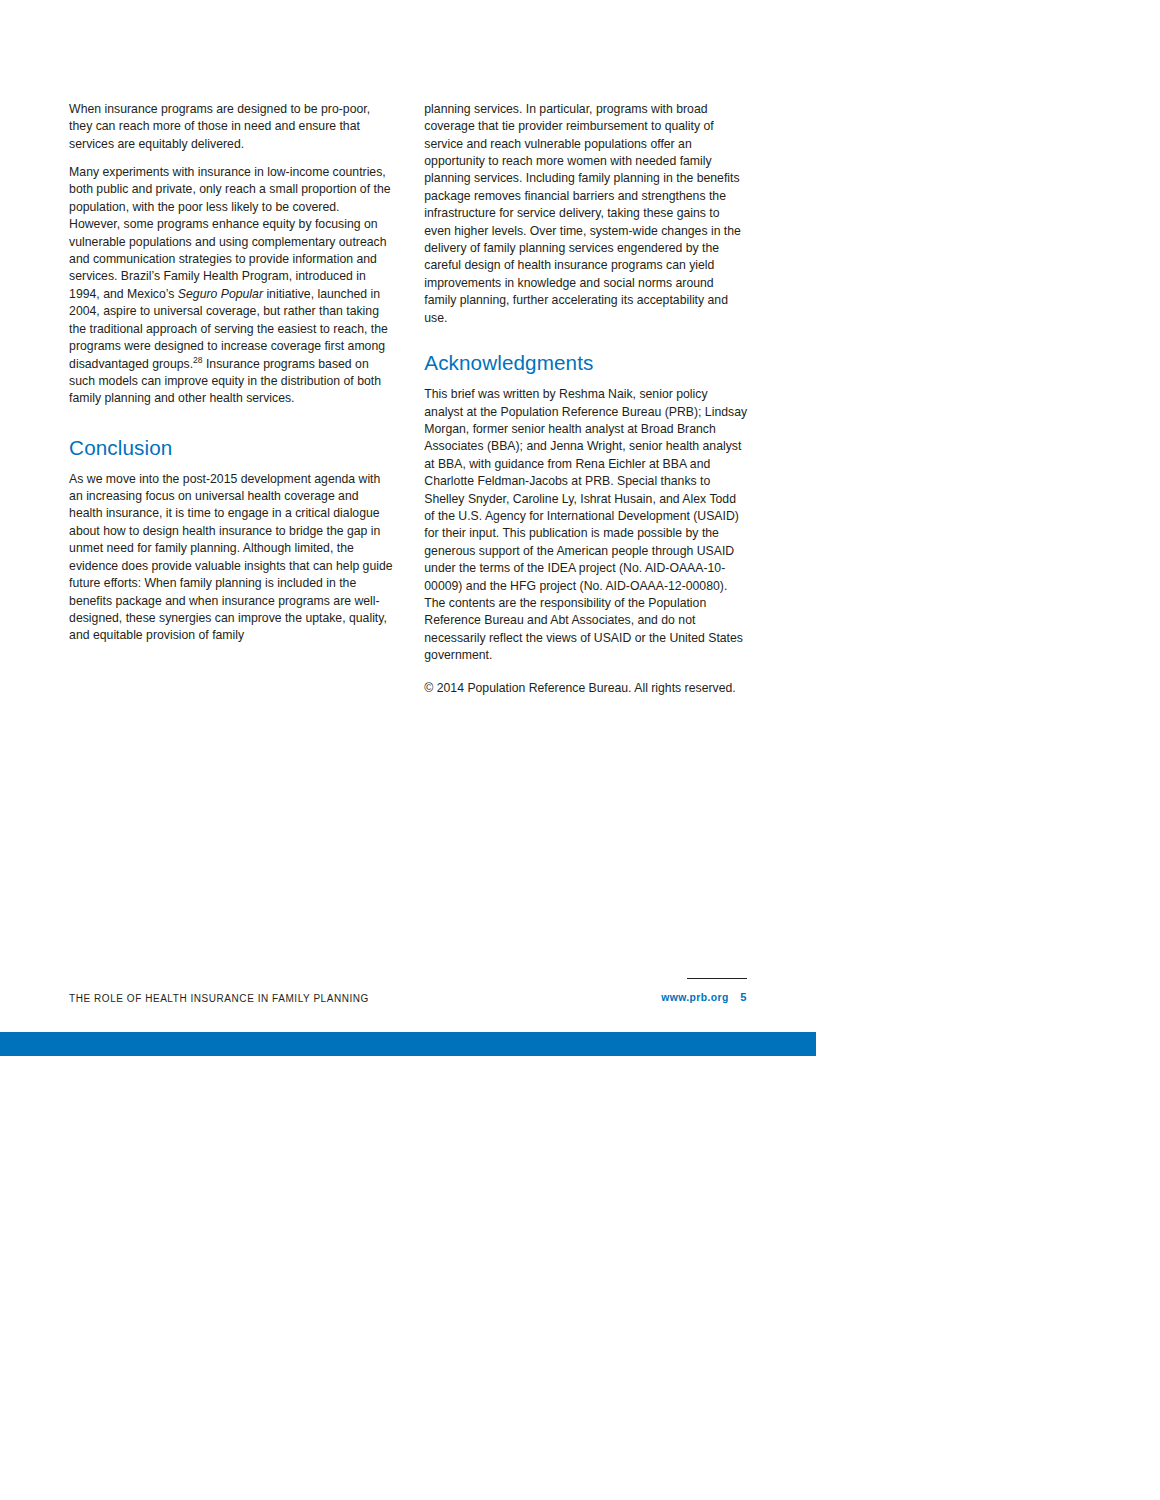When insurance programs are designed to be pro-poor, they can reach more of those in need and ensure that services are equitably delivered.
Many experiments with insurance in low-income countries, both public and private, only reach a small proportion of the population, with the poor less likely to be covered. However, some programs enhance equity by focusing on vulnerable populations and using complementary outreach and communication strategies to provide information and services. Brazil’s Family Health Program, introduced in 1994, and Mexico’s Seguro Popular initiative, launched in 2004, aspire to universal coverage, but rather than taking the traditional approach of serving the easiest to reach, the programs were designed to increase coverage first among disadvantaged groups.28 Insurance programs based on such models can improve equity in the distribution of both family planning and other health services.
Conclusion
As we move into the post-2015 development agenda with an increasing focus on universal health coverage and health insurance, it is time to engage in a critical dialogue about how to design health insurance to bridge the gap in unmet need for family planning. Although limited, the evidence does provide valuable insights that can help guide future efforts: When family planning is included in the benefits package and when insurance programs are well-designed, these synergies can improve the uptake, quality, and equitable provision of family
planning services. In particular, programs with broad coverage that tie provider reimbursement to quality of service and reach vulnerable populations offer an opportunity to reach more women with needed family planning services. Including family planning in the benefits package removes financial barriers and strengthens the infrastructure for service delivery, taking these gains to even higher levels. Over time, system-wide changes in the delivery of family planning services engendered by the careful design of health insurance programs can yield improvements in knowledge and social norms around family planning, further accelerating its acceptability and use.
Acknowledgments
This brief was written by Reshma Naik, senior policy analyst at the Population Reference Bureau (PRB); Lindsay Morgan, former senior health analyst at Broad Branch Associates (BBA); and Jenna Wright, senior health analyst at BBA, with guidance from Rena Eichler at BBA and Charlotte Feldman-Jacobs at PRB. Special thanks to Shelley Snyder, Caroline Ly, Ishrat Husain, and Alex Todd of the U.S. Agency for International Development (USAID) for their input. This publication is made possible by the generous support of the American people through USAID under the terms of the IDEA project (No. AID-OAAA-10-00009) and the HFG project (No. AID-OAAA-12-00080). The contents are the responsibility of the Population Reference Bureau and Abt Associates, and do not necessarily reflect the views of USAID or the United States government.
© 2014 Population Reference Bureau. All rights reserved.
THE ROLE OF HEALTH INSURANCE IN FAMILY PLANNING
www.prb.org 5